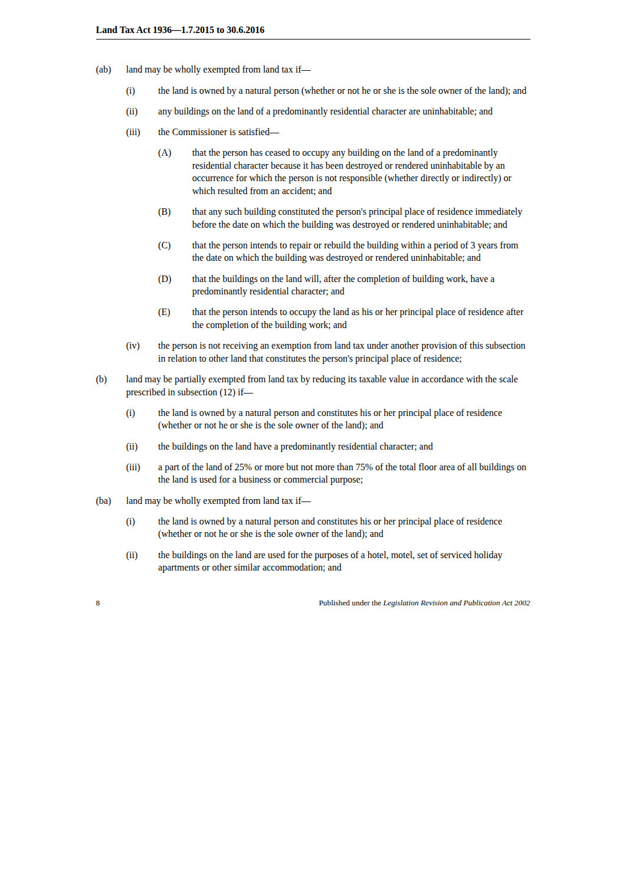Land Tax Act 1936—1.7.2015 to 30.6.2016
(ab) land may be wholly exempted from land tax if—
(i) the land is owned by a natural person (whether or not he or she is the sole owner of the land); and
(ii) any buildings on the land of a predominantly residential character are uninhabitable; and
(iii) the Commissioner is satisfied—
(A) that the person has ceased to occupy any building on the land of a predominantly residential character because it has been destroyed or rendered uninhabitable by an occurrence for which the person is not responsible (whether directly or indirectly) or which resulted from an accident; and
(B) that any such building constituted the person's principal place of residence immediately before the date on which the building was destroyed or rendered uninhabitable; and
(C) that the person intends to repair or rebuild the building within a period of 3 years from the date on which the building was destroyed or rendered uninhabitable; and
(D) that the buildings on the land will, after the completion of building work, have a predominantly residential character; and
(E) that the person intends to occupy the land as his or her principal place of residence after the completion of the building work; and
(iv) the person is not receiving an exemption from land tax under another provision of this subsection in relation to other land that constitutes the person's principal place of residence;
(b) land may be partially exempted from land tax by reducing its taxable value in accordance with the scale prescribed in subsection (12) if—
(i) the land is owned by a natural person and constitutes his or her principal place of residence (whether or not he or she is the sole owner of the land); and
(ii) the buildings on the land have a predominantly residential character; and
(iii) a part of the land of 25% or more but not more than 75% of the total floor area of all buildings on the land is used for a business or commercial purpose;
(ba) land may be wholly exempted from land tax if—
(i) the land is owned by a natural person and constitutes his or her principal place of residence (whether or not he or she is the sole owner of the land); and
(ii) the buildings on the land are used for the purposes of a hotel, motel, set of serviced holiday apartments or other similar accommodation; and
8 Published under the Legislation Revision and Publication Act 2002